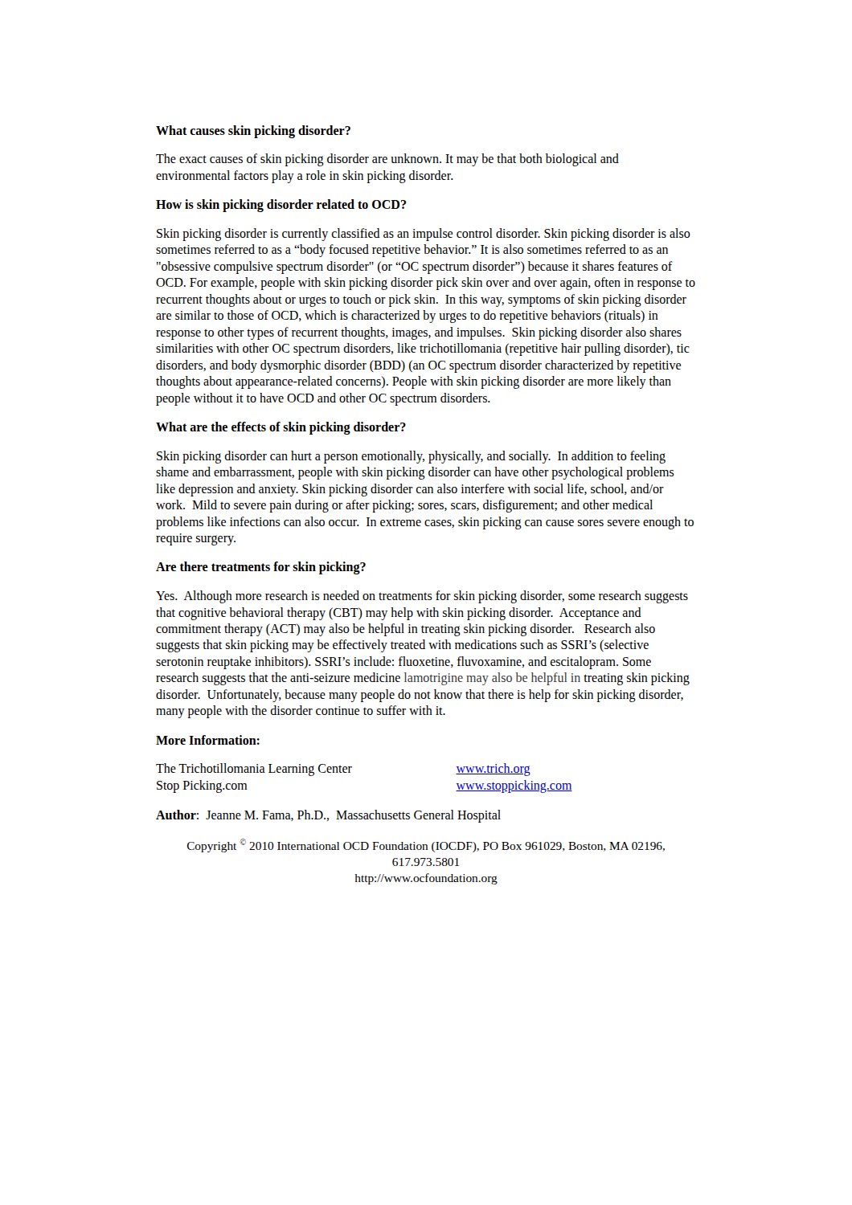What causes skin picking disorder?
The exact causes of skin picking disorder are unknown. It may be that both biological and environmental factors play a role in skin picking disorder.
How is skin picking disorder related to OCD?
Skin picking disorder is currently classified as an impulse control disorder. Skin picking disorder is also sometimes referred to as a “body focused repetitive behavior.” It is also sometimes referred to as an "obsessive compulsive spectrum disorder" (or “OC spectrum disorder”) because it shares features of OCD. For example, people with skin picking disorder pick skin over and over again, often in response to recurrent thoughts about or urges to touch or pick skin. In this way, symptoms of skin picking disorder are similar to those of OCD, which is characterized by urges to do repetitive behaviors (rituals) in response to other types of recurrent thoughts, images, and impulses. Skin picking disorder also shares similarities with other OC spectrum disorders, like trichotillomania (repetitive hair pulling disorder), tic disorders, and body dysmorphic disorder (BDD) (an OC spectrum disorder characterized by repetitive thoughts about appearance-related concerns). People with skin picking disorder are more likely than people without it to have OCD and other OC spectrum disorders.
What are the effects of skin picking disorder?
Skin picking disorder can hurt a person emotionally, physically, and socially. In addition to feeling shame and embarrassment, people with skin picking disorder can have other psychological problems like depression and anxiety. Skin picking disorder can also interfere with social life, school, and/or work. Mild to severe pain during or after picking; sores, scars, disfigurement; and other medical problems like infections can also occur. In extreme cases, skin picking can cause sores severe enough to require surgery.
Are there treatments for skin picking?
Yes. Although more research is needed on treatments for skin picking disorder, some research suggests that cognitive behavioral therapy (CBT) may help with skin picking disorder. Acceptance and commitment therapy (ACT) may also be helpful in treating skin picking disorder. Research also suggests that skin picking may be effectively treated with medications such as SSRI’s (selective serotonin reuptake inhibitors). SSRI’s include: fluoxetine, fluvoxamine, and escitalopram. Some research suggests that the anti-seizure medicine lamotrigine may also be helpful in treating skin picking disorder. Unfortunately, because many people do not know that there is help for skin picking disorder, many people with the disorder continue to suffer with it.
More Information:
| The Trichotillomania Learning Center | www.trich.org |
| Stop Picking.com | www.stoppicking.com |
Author: Jeanne M. Fama, Ph.D., Massachusetts General Hospital
Copyright © 2010 International OCD Foundation (IOCDF), PO Box 961029, Boston, MA 02196, 617.973.5801
http://www.ocfoundation.org